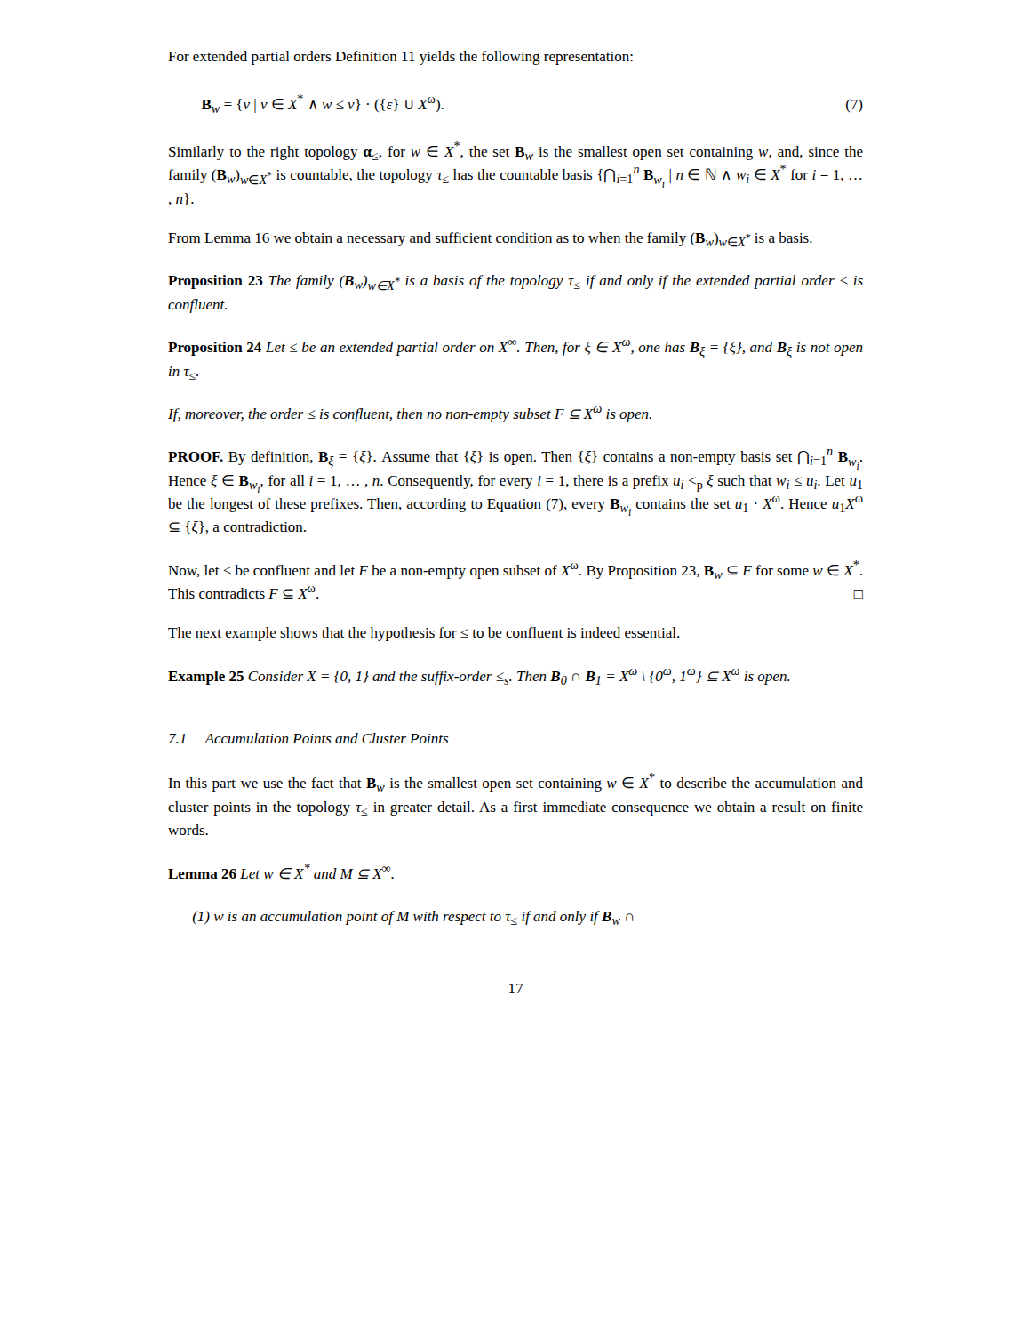For extended partial orders Definition 11 yields the following representation:
Bw = {v | v ∈ X* ∧ w ≤ v} · ({ε} ∪ Xω).
(7)
Similarly to the right topology α≤, for w ∈ X*, the set Bw is the smallest open set containing w, and, since the family (Bw)w∈X* is countable, the topology τ≤ has the countable basis {⋂i=1n Bwi | n ∈ ℕ ∧ wi ∈ X* for i = 1, … , n}.
From Lemma 16 we obtain a necessary and sufficient condition as to when the family (Bw)w∈X* is a basis.
Proposition 23 The family (Bw)w∈X* is a basis of the topology τ≤ if and only if the extended partial order ≤ is confluent.
Proposition 24 Let ≤ be an extended partial order on X∞. Then, for ξ ∈ Xω, one has Bξ = {ξ}, and Bξ is not open in τ≤.
If, moreover, the order ≤ is confluent, then no non-empty subset F ⊆ Xω is open.
PROOF. By definition, Bξ = {ξ}. Assume that {ξ} is open. Then {ξ} contains a non-empty basis set ⋂i=1n Bwi. Hence ξ ∈ Bwi, for all i = 1, … , n. Consequently, for every i = 1, there is a prefix ui <p ξ such that wi ≤ ui. Let u1 be the longest of these prefixes. Then, according to Equation (7), every Bwi contains the set u1 · Xω. Hence u1Xω ⊆ {ξ}, a contradiction.
Now, let ≤ be confluent and let F be a non-empty open subset of Xω. By Proposition 23, Bw ⊆ F for some w ∈ X*. This contradicts F ⊆ Xω. □
The next example shows that the hypothesis for ≤ to be confluent is indeed essential.
Example 25 Consider X = {0, 1} and the suffix-order ≤s. Then B0 ∩ B1 = Xω \ {0ω, 1ω} ⊆ Xω is open.
7.1 Accumulation Points and Cluster Points
In this part we use the fact that Bw is the smallest open set containing w ∈ X* to describe the accumulation and cluster points in the topology τ≤ in greater detail. As a first immediate consequence we obtain a result on finite words.
Lemma 26 Let w ∈ X* and M ⊆ X∞.
(1) w is an accumulation point of M with respect to τ≤ if and only if Bw ∩
17